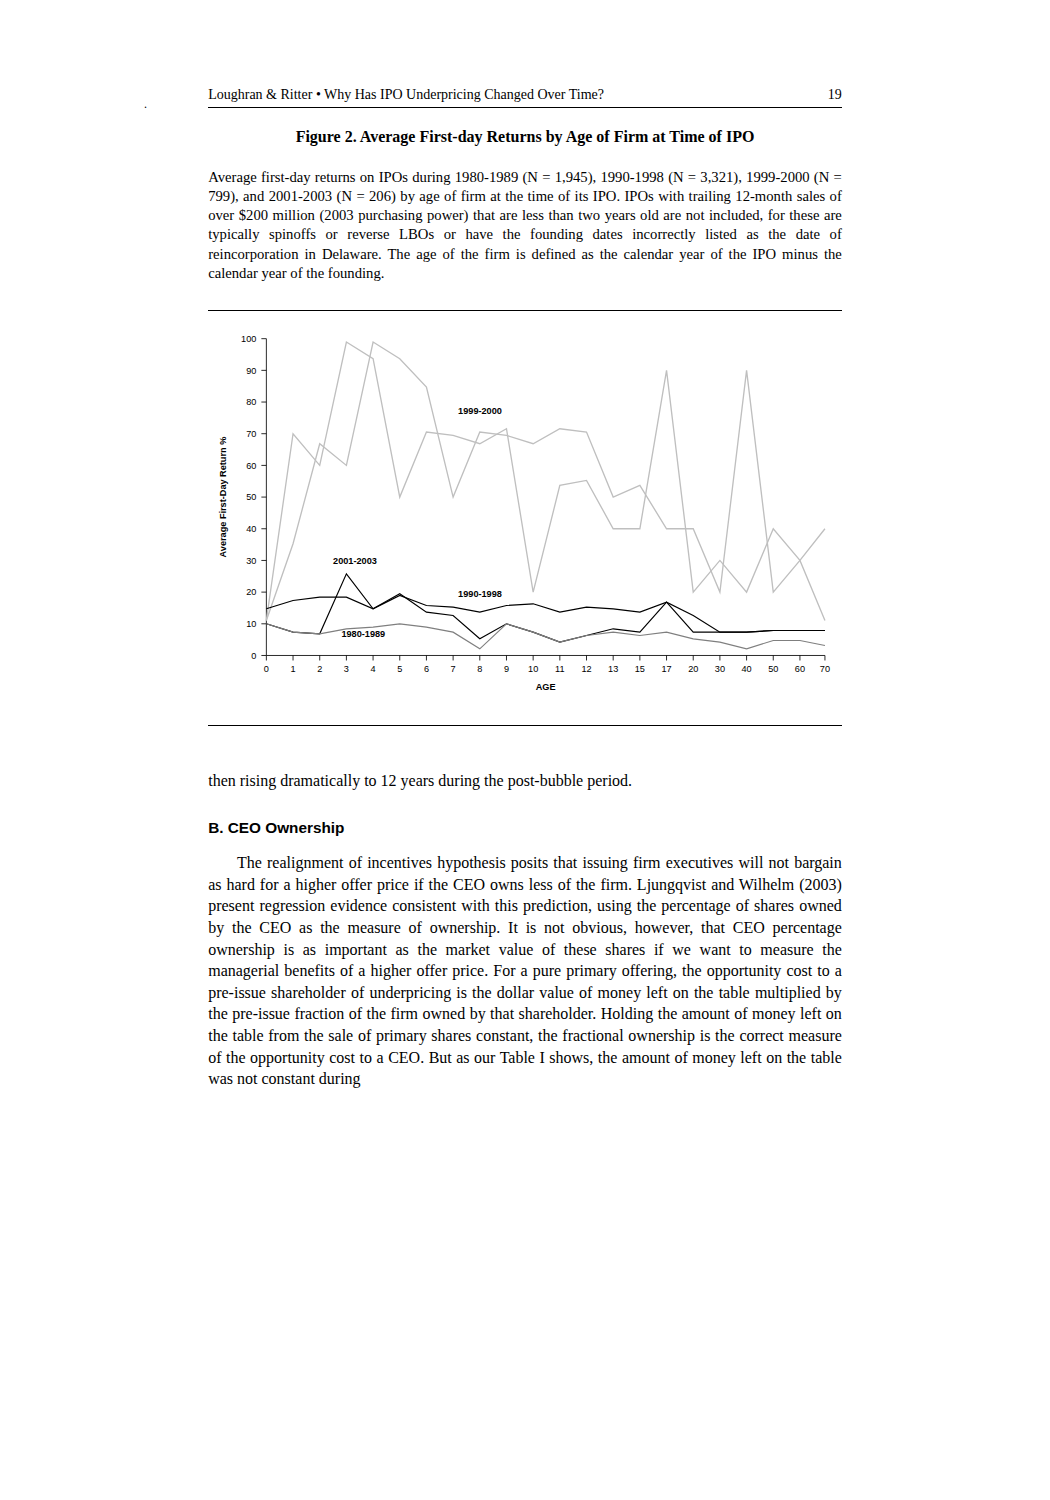.
Loughran & Ritter • Why Has IPO Underpricing Changed Over Time?
19
Figure 2. Average First-day Returns by Age of Firm at Time of IPO
Average first-day returns on IPOs during 1980-1989 (N = 1,945), 1990-1998 (N = 3,321), 1999-2000 (N = 799), and 2001-2003 (N = 206) by age of firm at the time of its IPO. IPOs with trailing 12-month sales of over $200 million (2003 purchasing power) that are less than two years old are not included, for these are typically spinoffs or reverse LBOs or have the founding dates incorrectly listed as the date of reincorporation in Delaware. The age of the firm is defined as the calendar year of the IPO minus the calendar year of the founding.
0 10 20 30 40 50 60 70 80 90 100 0 1 2 3 4 5 6 7 8 9 10 11 12 13 15 17 20 30 40 50 60 70 AGE Average First-Day Return % 1999-2000 2001-2003 1990-1998 1980-1989
then rising dramatically to 12 years during the post-bubble period.
B. CEO Ownership
The realignment of incentives hypothesis posits that issuing firm executives will not bargain as hard for a higher offer price if the CEO owns less of the firm. Ljungqvist and Wilhelm (2003) present regression evidence consistent with this prediction, using the percentage of shares owned by the CEO as the measure of ownership. It is not obvious, however, that CEO percentage ownership is as important as the market value of these shares if we want to measure the managerial benefits of a higher offer price. For a pure primary offering, the opportunity cost to a pre-issue shareholder of underpricing is the dollar value of money left on the table multiplied by the pre-issue fraction of the firm owned by that shareholder. Holding the amount of money left on the table from the sale of primary shares constant, the fractional ownership is the correct measure of the opportunity cost to a CEO. But as our Table I shows, the amount of money left on the table was not constant during